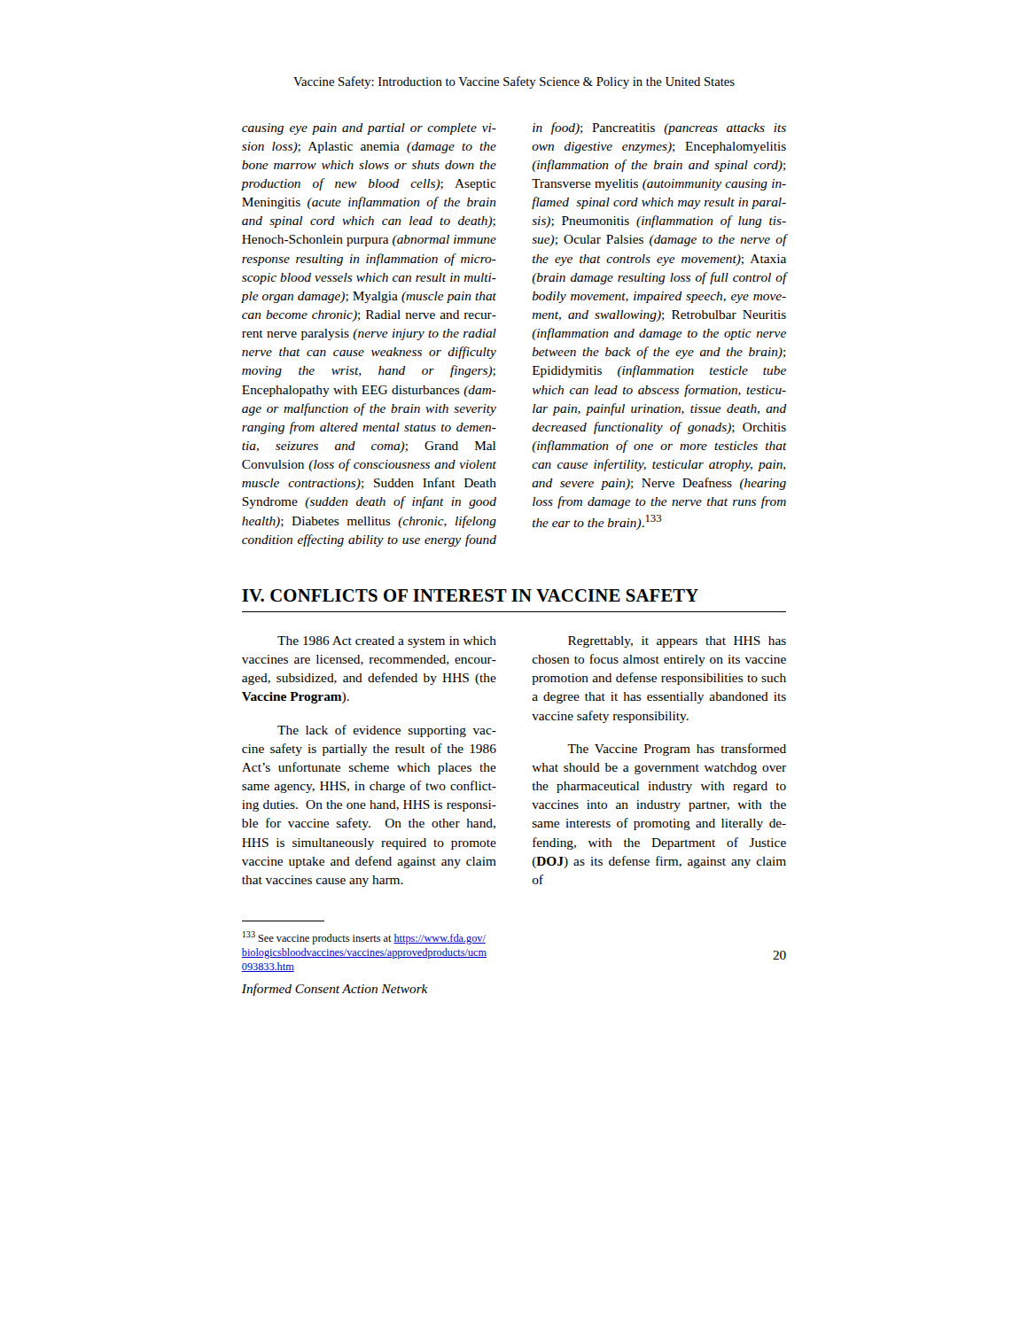Vaccine Safety: Introduction to Vaccine Safety Science & Policy in the United States
causing eye pain and partial or complete vision loss); Aplastic anemia (damage to the bone marrow which slows or shuts down the production of new blood cells); Aseptic Meningitis (acute inflammation of the brain and spinal cord which can lead to death); Henoch-Schonlein purpura (abnormal immune response resulting in inflammation of microscopic blood vessels which can result in multiple organ damage); Myalgia (muscle pain that can become chronic); Radial nerve and recurrent nerve paralysis (nerve injury to the radial nerve that can cause weakness or difficulty moving the wrist, hand or fingers); Encephalopathy with EEG disturbances (damage or malfunction of the brain with severity ranging from altered mental status to dementia, seizures and coma); Grand Mal Convulsion (loss of consciousness and violent muscle contractions); Sudden Infant Death Syndrome (sudden death of infant in good health); Diabetes mellitus (chronic, lifelong condition effecting ability to use energy found in food); Pancreatitis (pancreas attacks its own digestive enzymes); Encephalomyelitis (inflammation of the brain and spinal cord); Transverse myelitis (autoimmunity causing inflamed spinal cord which may result in paralsis); Pneumonitis (inflammation of lung tissue); Ocular Palsies (damage to the nerve of the eye that controls eye movement); Ataxia (brain damage resulting loss of full control of bodily movement, impaired speech, eye movement, and swallowing); Retrobulbar Neuritis (inflammation and damage to the optic nerve between the back of the eye and the brain); Epididymitis (inflammation testicle tube which can lead to abscess formation, testicular pain, painful urination, tissue death, and decreased functionality of gonads); Orchitis (inflammation of one or more testicles that can cause infertility, testicular atrophy, pain, and severe pain); Nerve Deafness (hearing loss from damage to the nerve that runs from the ear to the brain).133
IV. CONFLICTS OF INTEREST IN VACCINE SAFETY
The 1986 Act created a system in which vaccines are licensed, recommended, encouraged, subsidized, and defended by HHS (the Vaccine Program).
The lack of evidence supporting vaccine safety is partially the result of the 1986 Act’s unfortunate scheme which places the same agency, HHS, in charge of two conflicting duties. On the one hand, HHS is responsible for vaccine safety. On the other hand, HHS is simultaneously required to promote vaccine uptake and defend against any claim that vaccines cause any harm.
Regrettably, it appears that HHS has chosen to focus almost entirely on its vaccine promotion and defense responsibilities to such a degree that it has essentially abandoned its vaccine safety responsibility.
The Vaccine Program has transformed what should be a government watchdog over the pharmaceutical industry with regard to vaccines into an industry partner, with the same interests of promoting and literally defending, with the Department of Justice (DOJ) as its defense firm, against any claim of
133 See vaccine products inserts at https://www.fda.gov/ biologicsbloodvaccines/vaccines/approvedproducts/ucm 093833.htm
20
Informed Consent Action Network